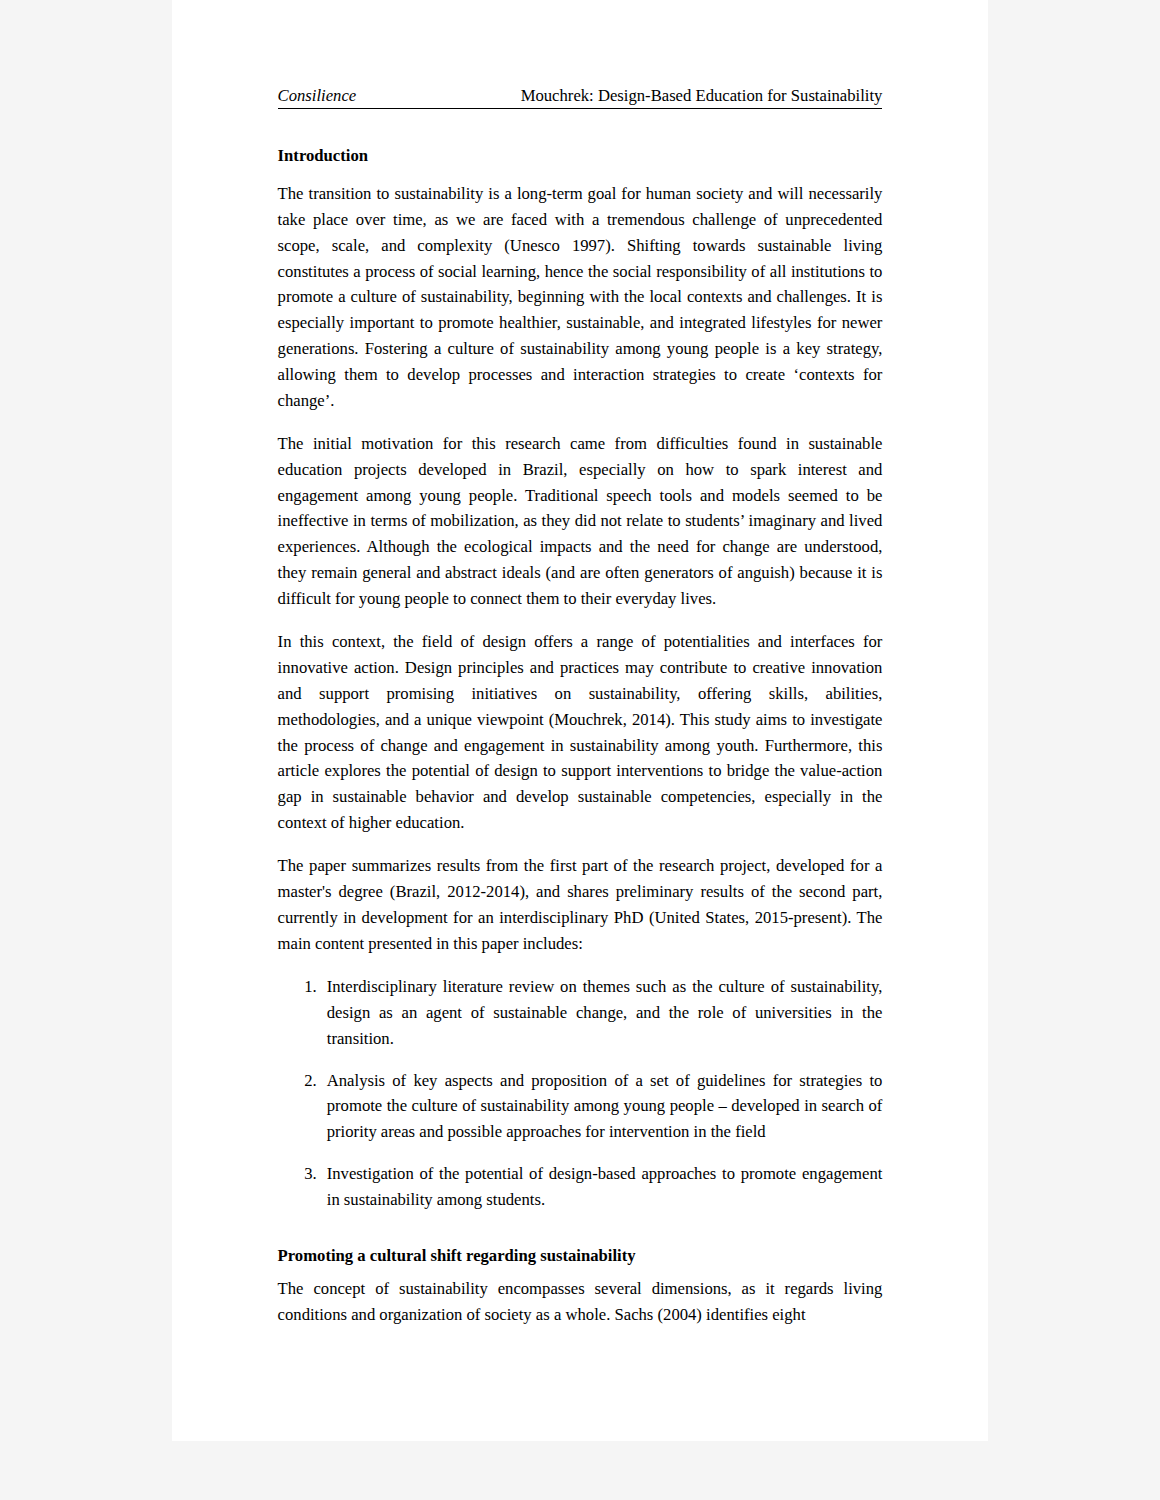Consilience Mouchrek: Design-Based Education for Sustainability
Introduction
The transition to sustainability is a long-term goal for human society and will necessarily take place over time, as we are faced with a tremendous challenge of unprecedented scope, scale, and complexity (Unesco 1997). Shifting towards sustainable living constitutes a process of social learning, hence the social responsibility of all institutions to promote a culture of sustainability, beginning with the local contexts and challenges. It is especially important to promote healthier, sustainable, and integrated lifestyles for newer generations. Fostering a culture of sustainability among young people is a key strategy, allowing them to develop processes and interaction strategies to create ‘contexts for change’.
The initial motivation for this research came from difficulties found in sustainable education projects developed in Brazil, especially on how to spark interest and engagement among young people. Traditional speech tools and models seemed to be ineffective in terms of mobilization, as they did not relate to students’ imaginary and lived experiences. Although the ecological impacts and the need for change are understood, they remain general and abstract ideals (and are often generators of anguish) because it is difficult for young people to connect them to their everyday lives.
In this context, the field of design offers a range of potentialities and interfaces for innovative action. Design principles and practices may contribute to creative innovation and support promising initiatives on sustainability, offering skills, abilities, methodologies, and a unique viewpoint (Mouchrek, 2014). This study aims to investigate the process of change and engagement in sustainability among youth. Furthermore, this article explores the potential of design to support interventions to bridge the value-action gap in sustainable behavior and develop sustainable competencies, especially in the context of higher education.
The paper summarizes results from the first part of the research project, developed for a master's degree (Brazil, 2012-2014), and shares preliminary results of the second part, currently in development for an interdisciplinary PhD (United States, 2015-present). The main content presented in this paper includes:
Interdisciplinary literature review on themes such as the culture of sustainability, design as an agent of sustainable change, and the role of universities in the transition.
Analysis of key aspects and proposition of a set of guidelines for strategies to promote the culture of sustainability among young people – developed in search of priority areas and possible approaches for intervention in the field
Investigation of the potential of design-based approaches to promote engagement in sustainability among students.
Promoting a cultural shift regarding sustainability
The concept of sustainability encompasses several dimensions, as it regards living conditions and organization of society as a whole. Sachs (2004) identifies eight